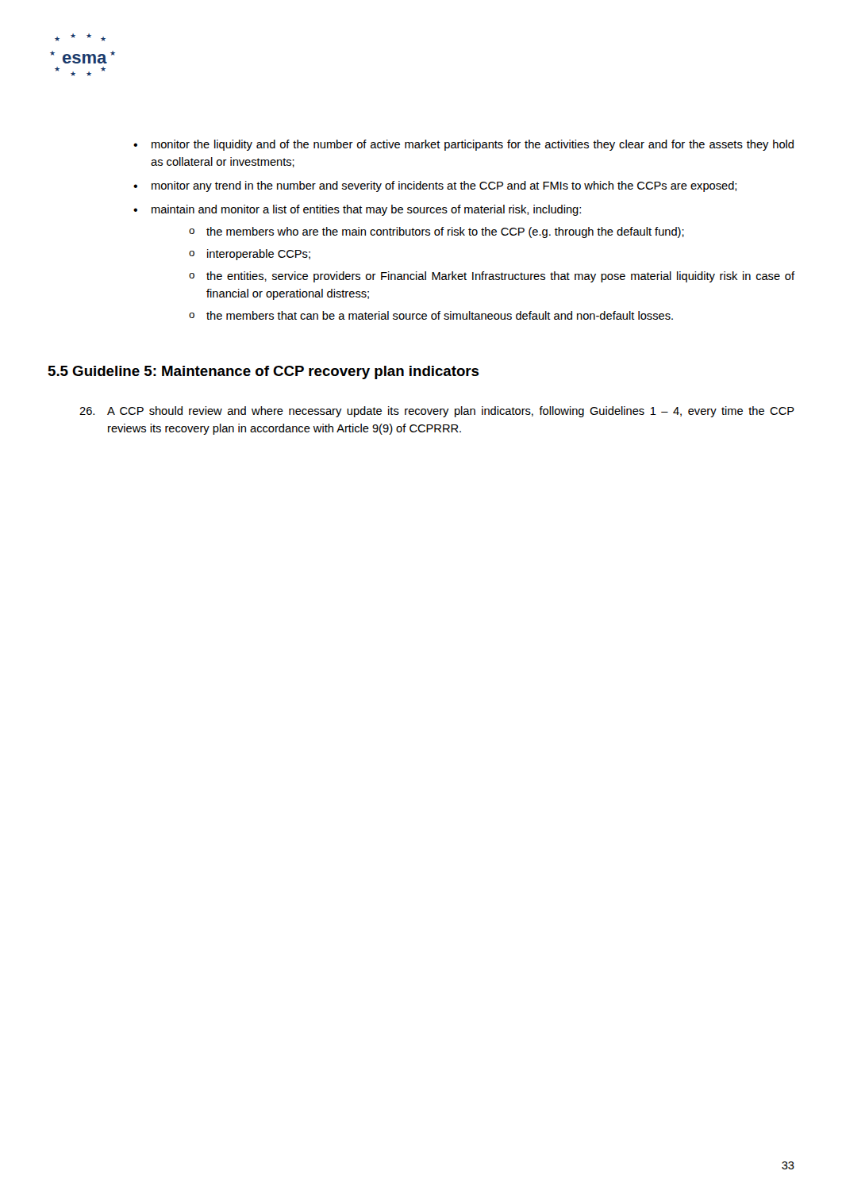★ ★ ★ ★ ★ ★ ★ ★ ★ ★ esma
monitor the liquidity and of the number of active market participants for the activities they clear and for the assets they hold as collateral or investments;
monitor any trend in the number and severity of incidents at the CCP and at FMIs to which the CCPs are exposed;
maintain and monitor a list of entities that may be sources of material risk, including:
the members who are the main contributors of risk to the CCP (e.g. through the default fund);
interoperable CCPs;
the entities, service providers or Financial Market Infrastructures that may pose material liquidity risk in case of financial or operational distress;
the members that can be a material source of simultaneous default and non-default losses.
5.5 Guideline 5: Maintenance of CCP recovery plan indicators
26. A CCP should review and where necessary update its recovery plan indicators, following Guidelines 1 – 4, every time the CCP reviews its recovery plan in accordance with Article 9(9) of CCPRRR.
33